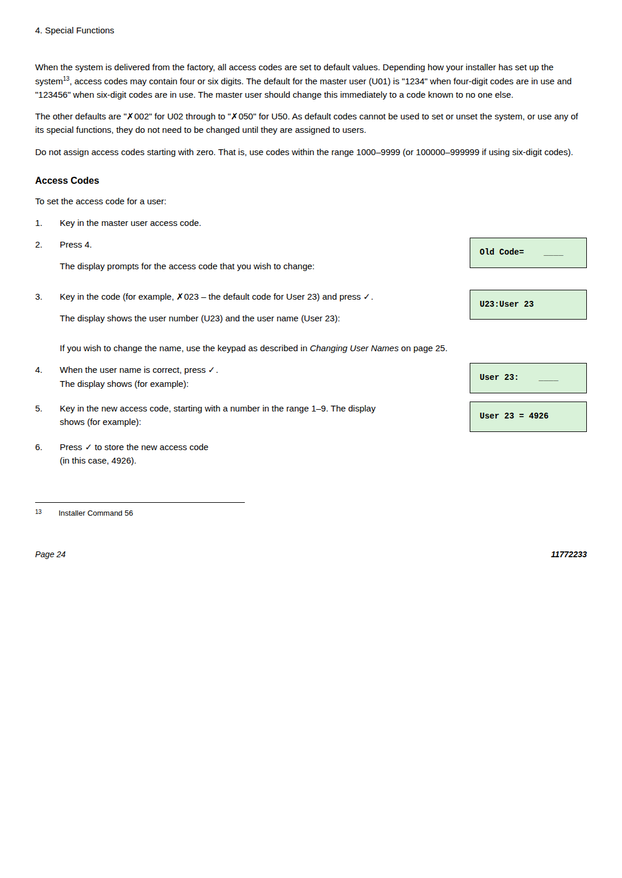4. Special Functions
When the system is delivered from the factory, all access codes are set to default values. Depending how your installer has set up the system13, access codes may contain four or six digits. The default for the master user (U01) is "1234" when four-digit codes are in use and "123456" when six-digit codes are in use. The master user should change this immediately to a code known to no one else.
The other defaults are "✗002" for U02 through to "✗050" for U50. As default codes cannot be used to set or unset the system, or use any of its special functions, they do not need to be changed until they are assigned to users.
Do not assign access codes starting with zero. That is, use codes within the range 1000–9999 (or 100000–999999 if using six-digit codes).
Access Codes
To set the access code for a user:
Key in the master user access code.
Press 4.
The display prompts for the access code that you wish to change:
Old Code= ____
Key in the code (for example, ✗023 – the default code for User 23) and press ✓.
The display shows the user number (U23) and the user name (User 23):
U23:User 23
If you wish to change the name, use the keypad as described in Changing User Names on page 25.
When the user name is correct, press ✓.
The display shows (for example):
User 23: ____
Key in the new access code, starting with a number in the range 1–9. The display shows (for example):
User 23 = 4926
Press ✓ to store the new access code
(in this case, 4926).
13 Installer Command 56
Page 24 11772233